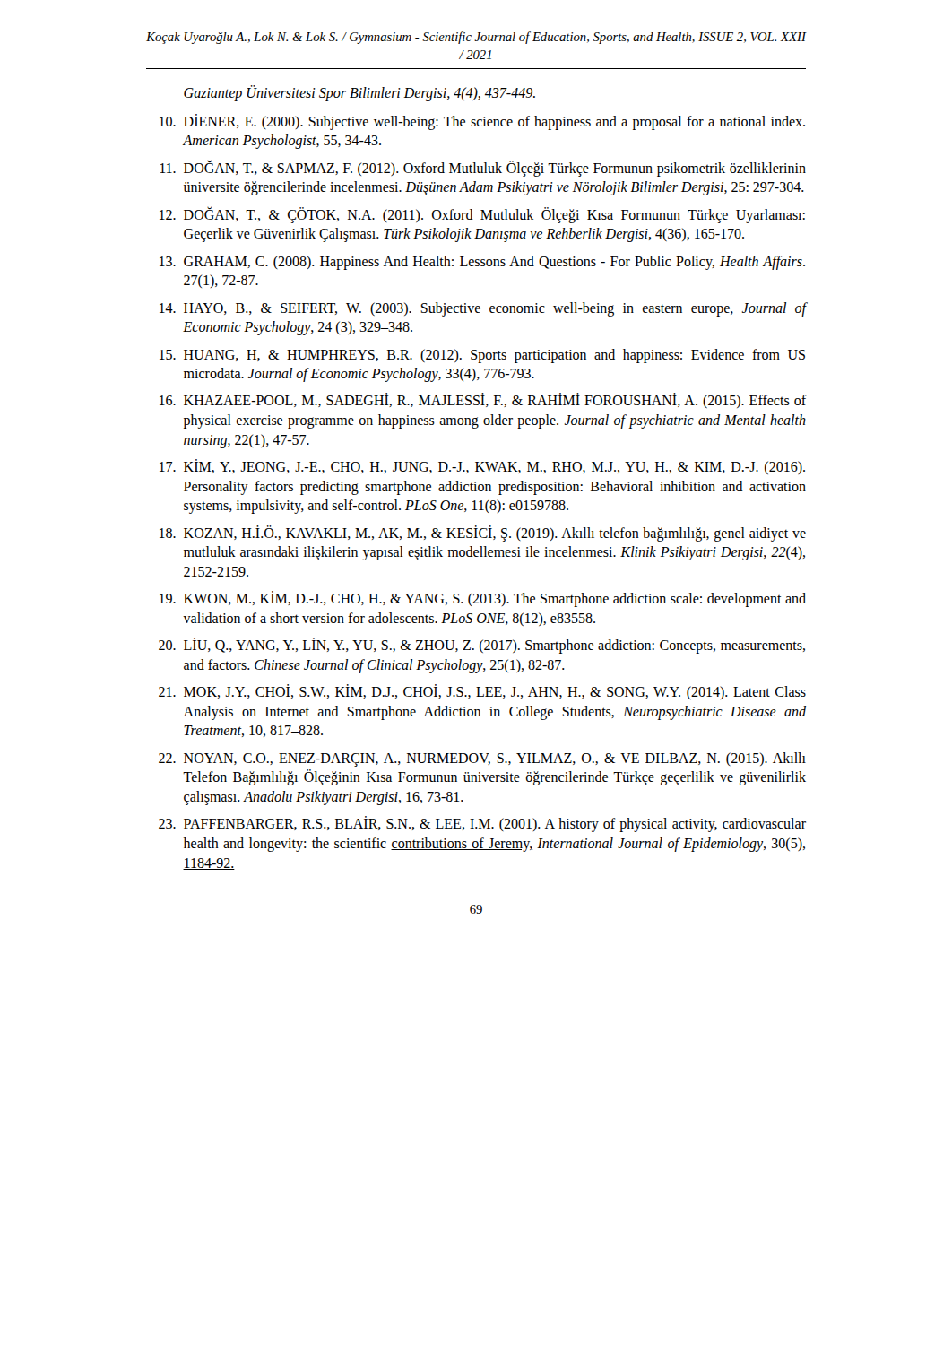Koçak Uyaroğlu A., Lok N. & Lok S. / Gymnasium - Scientific Journal of Education, Sports, and Health, ISSUE 2, VOL. XXII / 2021
Gaziantep Üniversitesi Spor Bilimleri Dergisi, 4(4), 437-449.
DİENER, E. (2000). Subjective well-being: The science of happiness and a proposal for a national index. American Psychologist, 55, 34-43.
DOĞAN, T., & SAPMAZ, F. (2012). Oxford Mutluluk Ölçeği Türkçe Formunun psikometrik özelliklerinin üniversite öğrencilerinde incelenmesi. Düşünen Adam Psikiyatri ve Nörolojik Bilimler Dergisi, 25: 297-304.
DOĞAN, T., & ÇÖTOK, N.A. (2011). Oxford Mutluluk Ölçeği Kısa Formunun Türkçe Uyarlaması: Geçerlik ve Güvenirlik Çalışması. Türk Psikolojik Danışma ve Rehberlik Dergisi, 4(36), 165-170.
GRAHAM, C. (2008). Happiness And Health: Lessons And Questions - For Public Policy, Health Affairs. 27(1), 72-87.
HAYO, B., & SEIFERT, W. (2003). Subjective economic well-being in eastern europe, Journal of Economic Psychology, 24 (3), 329–348.
HUANG, H, & HUMPHREYS, B.R. (2012). Sports participation and happiness: Evidence from US microdata. Journal of Economic Psychology, 33(4), 776-793.
KHAZAEE-POOL, M., SADEGHİ, R., MAJLESSİ, F., & RAHİMİ FOROUSHANİ, A. (2015). Effects of physical exercise programme on happiness among older people. Journal of psychiatric and Mental health nursing, 22(1), 47-57.
KİM, Y., JEONG, J.-E., CHO, H., JUNG, D.-J., KWAK, M., RHO, M.J., YU, H., & KIM, D.-J. (2016). Personality factors predicting smartphone addiction predisposition: Behavioral inhibition and activation systems, impulsivity, and self-control. PLoS One, 11(8): e0159788.
KOZAN, H.İ.Ö., KAVAKLI, M., AK, M., & KESİCİ, Ş. (2019). Akıllı telefon bağımlılığı, genel aidiyet ve mutluluk arasındaki ilişkilerin yapısal eşitlik modellemesi ile incelenmesi. Klinik Psikiyatri Dergisi, 22(4), 2152-2159.
KWON, M., KİM, D.-J., CHO, H., & YANG, S. (2013). The Smartphone addiction scale: development and validation of a short version for adolescents. PLoS ONE, 8(12), e83558.
LİU, Q., YANG, Y., LİN, Y., YU, S., & ZHOU, Z. (2017). Smartphone addiction: Concepts, measurements, and factors. Chinese Journal of Clinical Psychology, 25(1), 82-87.
MOK, J.Y., CHOİ, S.W., KİM, D.J., CHOİ, J.S., LEE, J., AHN, H., & SONG, W.Y. (2014). Latent Class Analysis on Internet and Smartphone Addiction in College Students, Neuropsychiatric Disease and Treatment, 10, 817–828.
NOYAN, C.O., ENEZ-DARÇIN, A., NURMEDOV, S., YILMAZ, O., & VE DILBAZ, N. (2015). Akıllı Telefon Bağımlılığı Ölçeğinin Kısa Formunun üniversite öğrencilerinde Türkçe geçerlilik ve güvenilirlik çalışması. Anadolu Psikiyatri Dergisi, 16, 73-81.
PAFFENBARGER, R.S., BLAİR, S.N., & LEE, I.M. (2001). A history of physical activity, cardiovascular health and longevity: the scientific contributions of Jeremy, International Journal of Epidemiology, 30(5), 1184-92.
69